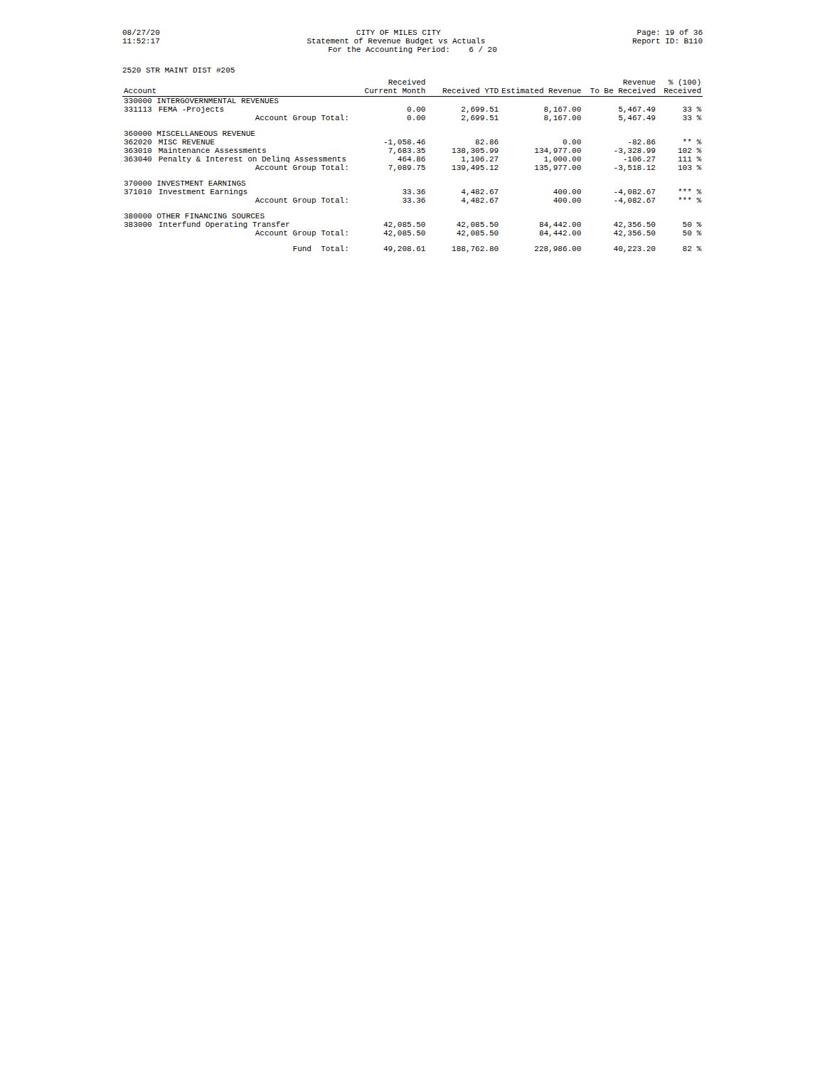08/27/20
CITY OF MILES CITY
Page: 19 of 36
11:52:17
Statement of Revenue Budget vs Actuals
Report ID: B110
For the Accounting Period: 6 / 20
2520 STR MAINT DIST #205
| | Received | | | Revenue | % (100) |
| --- | --- | --- | --- | --- | --- |
| Account | Current Month | Received YTD | Estimated Revenue | To Be Received | Received |
| 330000 INTERGOVERNMENTAL REVENUES | | | | | |
| 331113 | FEMA -Projects | 0.00 | 2,699.51 | 8,167.00 | 5,467.49 | 33 % |
| Account Group Total: | 0.00 | 2,699.51 | 8,167.00 | 5,467.49 | 33 % |
| 360000 MISCELLANEOUS REVENUE | | | | | |
| 362020 | MISC REVENUE | -1,058.46 | 82.86 | 0.00 | -82.86 | ** % |
| 363010 | Maintenance Assessments | 7,683.35 | 138,305.99 | 134,977.00 | -3,328.99 | 102 % |
| 363040 | Penalty & Interest on Delinq Assessments | 464.86 | 1,106.27 | 1,000.00 | -106.27 | 111 % |
| Account Group Total: | 7,089.75 | 139,495.12 | 135,977.00 | -3,518.12 | 103 % |
| 370000 INVESTMENT EARNINGS | | | | | |
| 371010 | Investment Earnings | 33.36 | 4,482.67 | 400.00 | -4,082.67 | *** % |
| Account Group Total: | 33.36 | 4,482.67 | 400.00 | -4,082.67 | *** % |
| 380000 OTHER FINANCING SOURCES | | | | | |
| 383000 | Interfund Operating Transfer | 42,085.50 | 42,085.50 | 84,442.00 | 42,356.50 | 50 % |
| Account Group Total: | 42,085.50 | 42,085.50 | 84,442.00 | 42,356.50 | 50 % |
| Fund Total: | 49,208.61 | 188,762.80 | 228,986.00 | 40,223.20 | 82 % |